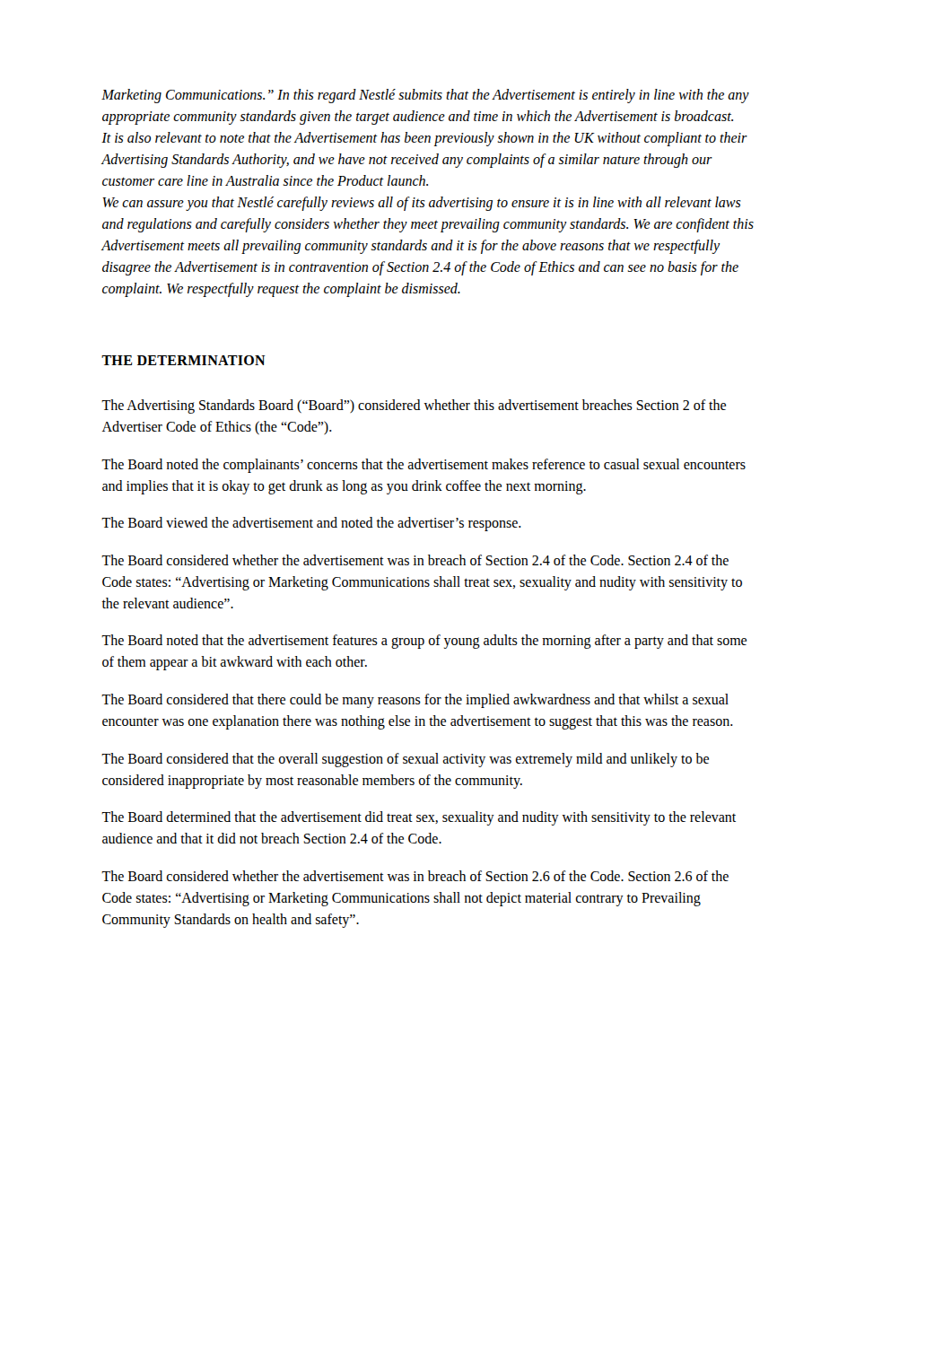Marketing Communications.” In this regard Nestlé submits that the Advertisement is entirely in line with the any appropriate community standards given the target audience and time in which the Advertisement is broadcast.
It is also relevant to note that the Advertisement has been previously shown in the UK without compliant to their Advertising Standards Authority, and we have not received any complaints of a similar nature through our customer care line in Australia since the Product launch.
We can assure you that Nestlé carefully reviews all of its advertising to ensure it is in line with all relevant laws and regulations and carefully considers whether they meet prevailing community standards. We are confident this Advertisement meets all prevailing community standards and it is for the above reasons that we respectfully disagree the Advertisement is in contravention of Section 2.4 of the Code of Ethics and can see no basis for the complaint. We respectfully request the complaint be dismissed.
The Determination
The Advertising Standards Board (“Board”) considered whether this advertisement breaches Section 2 of the Advertiser Code of Ethics (the “Code”).
The Board noted the complainants’ concerns that the advertisement makes reference to casual sexual encounters and implies that it is okay to get drunk as long as you drink coffee the next morning.
The Board viewed the advertisement and noted the advertiser’s response.
The Board considered whether the advertisement was in breach of Section 2.4 of the Code. Section 2.4 of the Code states: “Advertising or Marketing Communications shall treat sex, sexuality and nudity with sensitivity to the relevant audience”.
The Board noted that the advertisement features a group of young adults the morning after a party and that some of them appear a bit awkward with each other.
The Board considered that there could be many reasons for the implied awkwardness and that whilst a sexual encounter was one explanation there was nothing else in the advertisement to suggest that this was the reason.
The Board considered that the overall suggestion of sexual activity was extremely mild and unlikely to be considered inappropriate by most reasonable members of the community.
The Board determined that the advertisement did treat sex, sexuality and nudity with sensitivity to the relevant audience and that it did not breach Section 2.4 of the Code.
The Board considered whether the advertisement was in breach of Section 2.6 of the Code. Section 2.6 of the Code states: “Advertising or Marketing Communications shall not depict material contrary to Prevailing Community Standards on health and safety”.